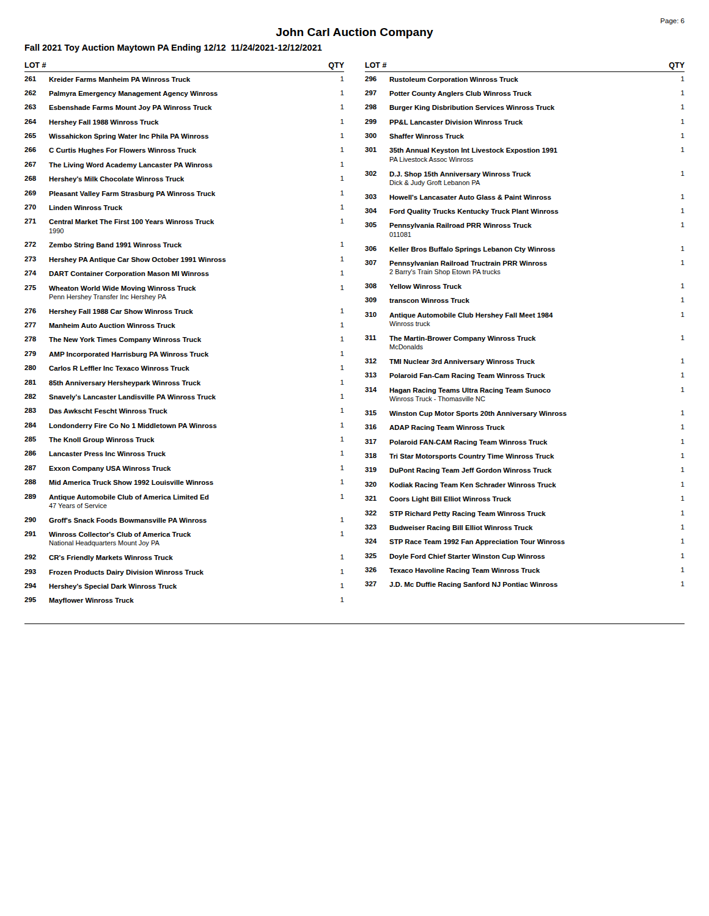Page: 6
John Carl Auction Company
Fall 2021 Toy Auction Maytown PA Ending 12/12 11/24/2021-12/12/2021
| LOT # | QTY |
| --- | --- |
| 261 | Kreider Farms Manheim PA Winross Truck | 1 |
| 262 | Palmyra Emergency Management Agency Winross | 1 |
| 263 | Esbenshade Farms Mount Joy PA Winross Truck | 1 |
| 264 | Hershey Fall 1988 Winross Truck | 1 |
| 265 | Wissahickon Spring Water Inc Phila PA Winross | 1 |
| 266 | C Curtis Hughes For Flowers Winross Truck | 1 |
| 267 | The Living Word Academy Lancaster PA Winross | 1 |
| 268 | Hershey's Milk Chocolate Winross Truck | 1 |
| 269 | Pleasant Valley Farm Strasburg PA Winross Truck | 1 |
| 270 | Linden Winross Truck | 1 |
| 271 | Central Market The First 100 Years Winross Truck 1990 | 1 |
| 272 | Zembo String Band 1991 Winross Truck | 1 |
| 273 | Hershey PA Antique Car Show October 1991 Winross | 1 |
| 274 | DART Container Corporation Mason MI Winross | 1 |
| 275 | Wheaton World Wide Moving Winross Truck Penn Hershey Transfer Inc Hershey PA | 1 |
| 276 | Hershey Fall 1988 Car Show Winross Truck | 1 |
| 277 | Manheim Auto Auction Winross Truck | 1 |
| 278 | The New York Times Company Winross Truck | 1 |
| 279 | AMP Incorporated Harrisburg PA Winross Truck | 1 |
| 280 | Carlos R Leffler Inc Texaco Winross Truck | 1 |
| 281 | 85th Anniversary Hersheypark Winross Truck | 1 |
| 282 | Snavely's Lancaster Landisville PA Winross Truck | 1 |
| 283 | Das Awkscht Fescht Winross Truck | 1 |
| 284 | Londonderry Fire Co No 1 Middletown PA Winross | 1 |
| 285 | The Knoll Group Winross Truck | 1 |
| 286 | Lancaster Press Inc Winross Truck | 1 |
| 287 | Exxon Company USA Winross Truck | 1 |
| 288 | Mid America Truck Show 1992 Louisville Winross | 1 |
| 289 | Antique Automobile Club of America Limited Ed 47 Years of Service | 1 |
| 290 | Groff's Snack Foods Bowmansville PA Winross | 1 |
| 291 | Winross Collector's Club of America Truck National Headquarters Mount Joy PA | 1 |
| 292 | CR's Friendly Markets Winross Truck | 1 |
| 293 | Frozen Products Dairy Division Winross Truck | 1 |
| 294 | Hershey's Special Dark Winross Truck | 1 |
| 295 | Mayflower Winross Truck | 1 |
| LOT # | QTY |
| --- | --- |
| 296 | Rustoleum Corporation Winross Truck | 1 |
| 297 | Potter County Anglers Club Winross Truck | 1 |
| 298 | Burger King Disbribution Services Winross Truck | 1 |
| 299 | PP&L Lancaster Division Winross Truck | 1 |
| 300 | Shaffer Winross Truck | 1 |
| 301 | 35th Annual Keyston Int Livestock Expostion 1991 PA Livestock Assoc Winross | 1 |
| 302 | D.J. Shop 15th Anniversary Winross Truck Dick & Judy Groft Lebanon PA | 1 |
| 303 | Howell's Lancasater Auto Glass & Paint Winross | 1 |
| 304 | Ford Quality Trucks Kentucky Truck Plant Winross | 1 |
| 305 | Pennsylvania Railroad PRR Winross Truck 011081 | 1 |
| 306 | Keller Bros Buffalo Springs Lebanon Cty Winross | 1 |
| 307 | Pennsylvanian Railroad Tructrain PRR Winross 2 Barry's Train Shop Etown PA trucks | 1 |
| 308 | Yellow Winross Truck | 1 |
| 309 | transcon Winross Truck | 1 |
| 310 | Antique Automobile Club Hershey Fall Meet 1984 Winross truck | 1 |
| 311 | The Martin-Brower Company Winross Truck McDonalds | 1 |
| 312 | TMI Nuclear 3rd Anniversary Winross Truck | 1 |
| 313 | Polaroid Fan-Cam Racing Team Winross Truck | 1 |
| 314 | Hagan Racing Teams Ultra Racing Team Sunoco Winross Truck - Thomasville NC | 1 |
| 315 | Winston Cup Motor Sports 20th Anniversary Winross | 1 |
| 316 | ADAP Racing Team Winross Truck | 1 |
| 317 | Polaroid FAN-CAM Racing Team Winross Truck | 1 |
| 318 | Tri Star Motorsports Country Time Winross Truck | 1 |
| 319 | DuPont Racing Team Jeff Gordon Winross Truck | 1 |
| 320 | Kodiak Racing Team Ken Schrader Winross Truck | 1 |
| 321 | Coors Light Bill Elliot Winross Truck | 1 |
| 322 | STP Richard Petty Racing Team Winross Truck | 1 |
| 323 | Budweiser Racing Bill Elliot Winross Truck | 1 |
| 324 | STP Race Team 1992 Fan Appreciation Tour Winross | 1 |
| 325 | Doyle Ford Chief Starter Winston Cup Winross | 1 |
| 326 | Texaco Havoline Racing Team Winross Truck | 1 |
| 327 | J.D. Mc Duffie Racing Sanford NJ Pontiac Winross | 1 |